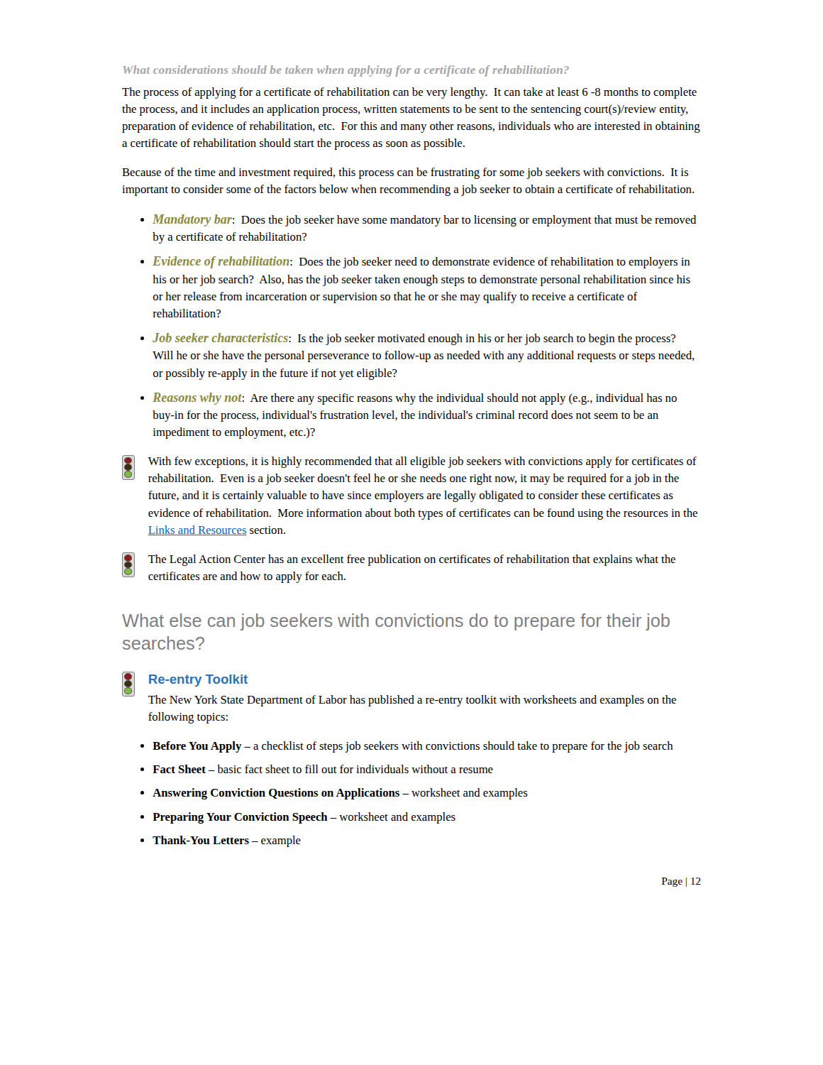What considerations should be taken when applying for a certificate of rehabilitation?
The process of applying for a certificate of rehabilitation can be very lengthy. It can take at least 6 -8 months to complete the process, and it includes an application process, written statements to be sent to the sentencing court(s)/review entity, preparation of evidence of rehabilitation, etc. For this and many other reasons, individuals who are interested in obtaining a certificate of rehabilitation should start the process as soon as possible.
Because of the time and investment required, this process can be frustrating for some job seekers with convictions. It is important to consider some of the factors below when recommending a job seeker to obtain a certificate of rehabilitation.
Mandatory bar: Does the job seeker have some mandatory bar to licensing or employment that must be removed by a certificate of rehabilitation?
Evidence of rehabilitation: Does the job seeker need to demonstrate evidence of rehabilitation to employers in his or her job search? Also, has the job seeker taken enough steps to demonstrate personal rehabilitation since his or her release from incarceration or supervision so that he or she may qualify to receive a certificate of rehabilitation?
Job seeker characteristics: Is the job seeker motivated enough in his or her job search to begin the process? Will he or she have the personal perseverance to follow-up as needed with any additional requests or steps needed, or possibly re-apply in the future if not yet eligible?
Reasons why not: Are there any specific reasons why the individual should not apply (e.g., individual has no buy-in for the process, individual's frustration level, the individual's criminal record does not seem to be an impediment to employment, etc.)?
With few exceptions, it is highly recommended that all eligible job seekers with convictions apply for certificates of rehabilitation. Even is a job seeker doesn't feel he or she needs one right now, it may be required for a job in the future, and it is certainly valuable to have since employers are legally obligated to consider these certificates as evidence of rehabilitation. More information about both types of certificates can be found using the resources in the Links and Resources section.
The Legal Action Center has an excellent free publication on certificates of rehabilitation that explains what the certificates are and how to apply for each.
What else can job seekers with convictions do to prepare for their job searches?
Re-entry Toolkit
The New York State Department of Labor has published a re-entry toolkit with worksheets and examples on the following topics:
Before You Apply – a checklist of steps job seekers with convictions should take to prepare for the job search
Fact Sheet – basic fact sheet to fill out for individuals without a resume
Answering Conviction Questions on Applications – worksheet and examples
Preparing Your Conviction Speech – worksheet and examples
Thank-You Letters – example
Page | 12